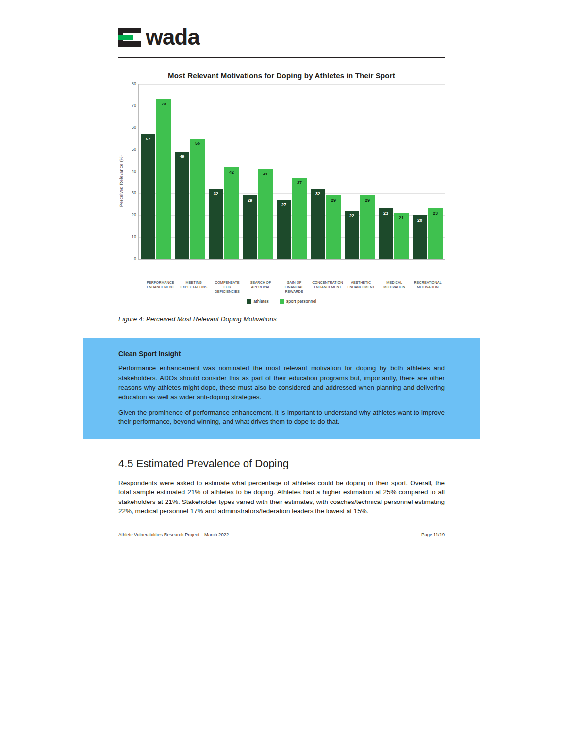wada
Most Relevant Motivations for Doping by Athletes in Their Sport
Perceived Relevance (%)
80
70
60
50
40
30
20
10
0
57
73
49
55
32
42
29
41
27
37
32
29
22
29
23
21
20
23
PERFORMANCE
ENHANCEMENT
MEETING
EXPECTATIONS
COMPENSATE
FOR
DEFICIENCIES
SEARCH OF
APPROVAL
GAIN OF
FINANCIAL
REWARDS
CONCENTRATION
ENHANCEMENT
AESTHETIC
ENHANCEMENT
MEDICAL
MOTIVATION
RECREATIONAL
MOTIVATION
athletes
sport personnel
Figure 4: Perceived Most Relevant Doping Motivations
Clean Sport Insight
Performance enhancement was nominated the most relevant motivation for doping by both athletes and stakeholders. ADOs should consider this as part of their education programs but, importantly, there are other reasons why athletes might dope, these must also be considered and addressed when planning and delivering education as well as wider anti-doping strategies.
Given the prominence of performance enhancement, it is important to understand why athletes want to improve their performance, beyond winning, and what drives them to dope to do that.
4.5 Estimated Prevalence of Doping
Respondents were asked to estimate what percentage of athletes could be doping in their sport. Overall, the total sample estimated 21% of athletes to be doping. Athletes had a higher estimation at 25% compared to all stakeholders at 21%. Stakeholder types varied with their estimates, with coaches/technical personnel estimating 22%, medical personnel 17% and administrators/federation leaders the lowest at 15%.
Athlete Vulnerabilities Research Project – March 2022
Page 11/19